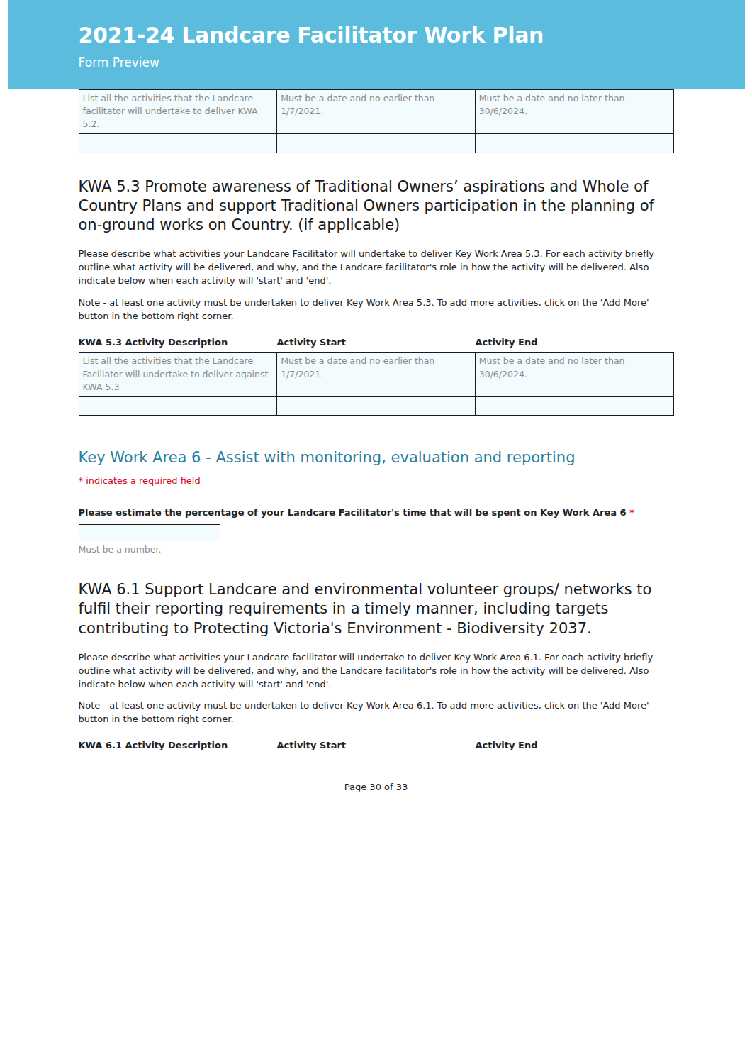2021-24 Landcare Facilitator Work Plan
Form Preview
| List all the activities that the Landcare facilitator will undertake to deliver KWA 5.2. | Must be a date and no earlier than 1/7/2021. | Must be a date and no later than 30/6/2024. |
KWA 5.3 Promote awareness of Traditional Owners’ aspirations and Whole of Country Plans and support Traditional Owners participation in the planning of on-ground works on Country. (if applicable)
Please describe what activities your Landcare Facilitator will undertake to deliver Key Work Area 5.3. For each activity briefly outline what activity will be delivered, and why, and the Landcare facilitator's role in how the activity will be delivered. Also indicate below when each activity will 'start' and 'end'.
Note - at least one activity must be undertaken to deliver Key Work Area 5.3. To add more activities, click on the 'Add More' button in the bottom right corner.
KWA 5.3 Activity Description
Activity Start
Activity End
| List all the activities that the Landcare Faciliator will undertake to deliver against KWA 5.3 | Must be a date and no earlier than 1/7/2021. | Must be a date and no later than 30/6/2024. |
Key Work Area 6 - Assist with monitoring, evaluation and reporting
* indicates a required field
Please estimate the percentage of your Landcare Facilitator's time that will be spent on Key Work Area 6 *
Must be a number.
KWA 6.1 Support Landcare and environmental volunteer groups/ networks to fulfil their reporting requirements in a timely manner, including targets contributing to Protecting Victoria's Environment - Biodiversity 2037.
Please describe what activities your Landcare facilitator will undertake to deliver Key Work Area 6.1. For each activity briefly outline what activity will be delivered, and why, and the Landcare facilitator's role in how the activity will be delivered. Also indicate below when each activity will 'start' and 'end'.
Note - at least one activity must be undertaken to deliver Key Work Area 6.1. To add more activities, click on the 'Add More' button in the bottom right corner.
KWA 6.1 Activity Description
Activity Start
Activity End
Page 30 of 33